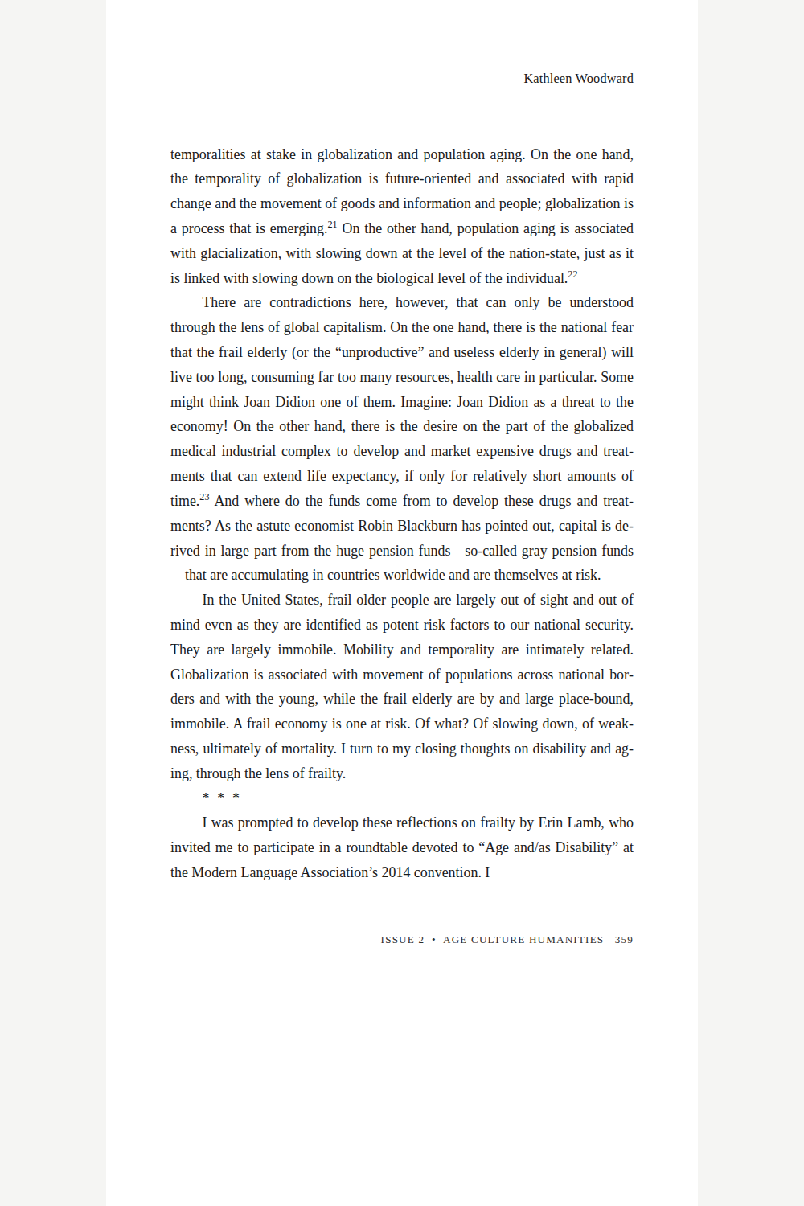Kathleen Woodward
temporalities at stake in globalization and population aging. On the one hand, the temporality of globalization is future-oriented and associated with rapid change and the movement of goods and information and people; globalization is a process that is emerging.21 On the other hand, population aging is associated with glacialization, with slowing down at the level of the nation-state, just as it is linked with slowing down on the biological level of the individual.22
There are contradictions here, however, that can only be understood through the lens of global capitalism. On the one hand, there is the national fear that the frail elderly (or the “unproductive” and useless elderly in general) will live too long, consuming far too many resources, health care in particular. Some might think Joan Didion one of them. Imagine: Joan Didion as a threat to the economy! On the other hand, there is the desire on the part of the globalized medical industrial complex to develop and market expensive drugs and treatments that can extend life expectancy, if only for relatively short amounts of time.23 And where do the funds come from to develop these drugs and treatments? As the astute economist Robin Blackburn has pointed out, capital is derived in large part from the huge pension funds—so-called gray pension funds—that are accumulating in countries worldwide and are themselves at risk.
In the United States, frail older people are largely out of sight and out of mind even as they are identified as potent risk factors to our national security. They are largely immobile. Mobility and temporality are intimately related. Globalization is associated with movement of populations across national borders and with the young, while the frail elderly are by and large place-bound, immobile. A frail economy is one at risk. Of what? Of slowing down, of weakness, ultimately of mortality. I turn to my closing thoughts on disability and aging, through the lens of frailty.
***
I was prompted to develop these reflections on frailty by Erin Lamb, who invited me to participate in a roundtable devoted to “Age and/as Disability” at the Modern Language Association’s 2014 convention. I
Issue 2 • Age Culture Humanities 359